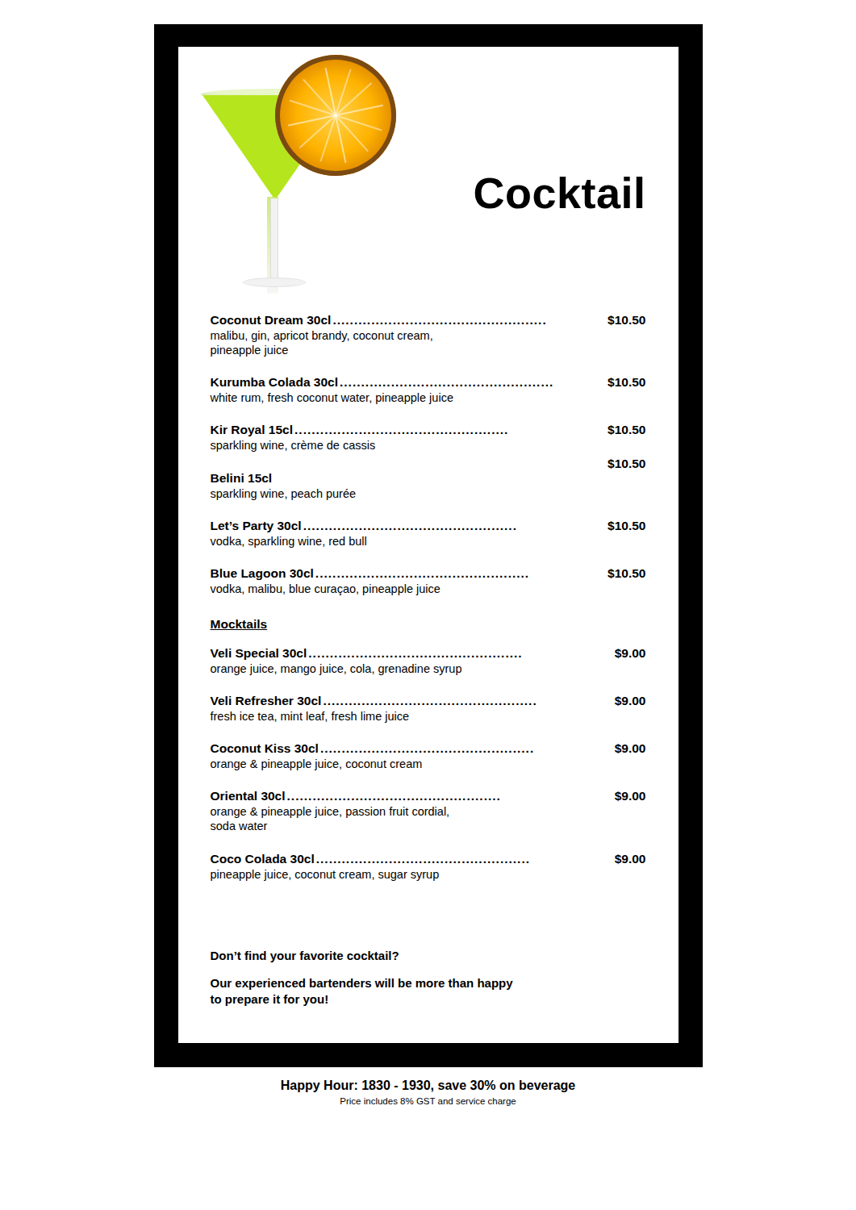Cocktail
Coconut Dream 30cl .................................................. $10.50
malibu, gin, apricot brandy, coconut cream,
pineapple juice
Kurumba Colada 30cl .................................................. $10.50
white rum, fresh coconut water, pineapple juice
Kir Royal 15cl .................................................. $10.50
sparkling wine, crème de cassis
$10.50 Belini 15cl
sparkling wine, peach purée
Let’s Party 30cl .................................................. $10.50
vodka, sparkling wine, red bull
Blue Lagoon 30cl .................................................. $10.50
vodka, malibu, blue curaçao, pineapple juice
Mocktails
Veli Special 30cl .................................................. $9.00
orange juice, mango juice, cola, grenadine syrup
Veli Refresher 30cl .................................................. $9.00
fresh ice tea, mint leaf, fresh lime juice
Coconut Kiss 30cl .................................................. $9.00
orange & pineapple juice, coconut cream
Oriental 30cl .................................................. $9.00
orange & pineapple juice, passion fruit cordial,
soda water
Coco Colada 30cl .................................................. $9.00
pineapple juice, coconut cream, sugar syrup
Don’t find your favorite cocktail?
Our experienced bartenders will be more than happy
to prepare it for you!
Happy Hour: 1830 - 1930, save 30% on beverage
Price includes 8% GST and service charge